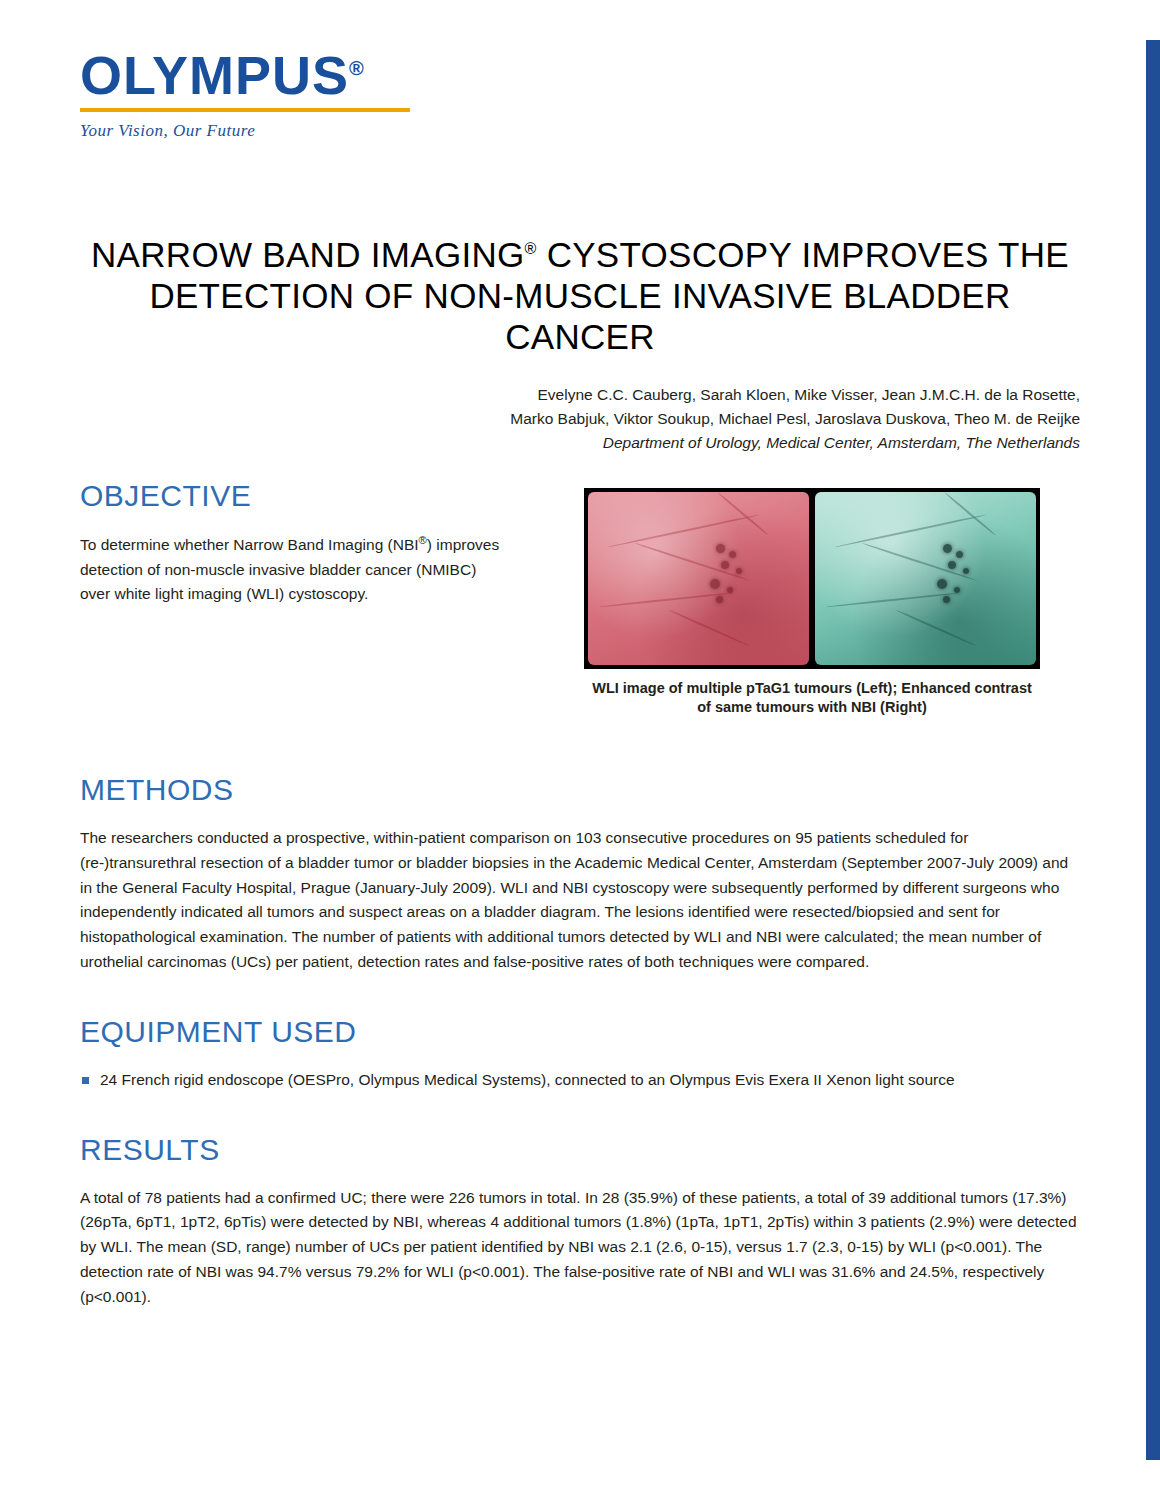OLYMPUS®
Your Vision, Our Future
NARROW BAND IMAGING® CYSTOSCOPY IMPROVES THE DETECTION OF NON-MUSCLE INVASIVE BLADDER CANCER
Evelyne C.C. Cauberg, Sarah Kloen, Mike Visser, Jean J.M.C.H. de la Rosette,
Marko Babjuk, Viktor Soukup, Michael Pesl, Jaroslava Duskova, Theo M. de Reijke
Department of Urology, Medical Center, Amsterdam, The Netherlands
OBJECTIVE
To determine whether Narrow Band Imaging (NBI®) improves detection of non-muscle invasive bladder cancer (NMIBC) over white light imaging (WLI) cystoscopy.
WLI image of multiple pTaG1 tumours (Left); Enhanced contrast
of same tumours with NBI (Right)
METHODS
The researchers conducted a prospective, within-patient comparison on 103 consecutive procedures on 95 patients scheduled for (re-)transurethral resection of a bladder tumor or bladder biopsies in the Academic Medical Center, Amsterdam (September 2007-July 2009) and in the General Faculty Hospital, Prague (January-July 2009). WLI and NBI cystoscopy were subsequently performed by different surgeons who independently indicated all tumors and suspect areas on a bladder diagram. The lesions identified were resected/biopsied and sent for histopathological examination. The number of patients with additional tumors detected by WLI and NBI were calculated; the mean number of urothelial carcinomas (UCs) per patient, detection rates and false-positive rates of both techniques were compared.
EQUIPMENT USED
24 French rigid endoscope (OESPro, Olympus Medical Systems), connected to an Olympus Evis Exera II Xenon light source
RESULTS
A total of 78 patients had a confirmed UC; there were 226 tumors in total. In 28 (35.9%) of these patients, a total of 39 additional tumors (17.3%) (26pTa, 6pT1, 1pT2, 6pTis) were detected by NBI, whereas 4 additional tumors (1.8%) (1pTa, 1pT1, 2pTis) within 3 patients (2.9%) were detected by WLI. The mean (SD, range) number of UCs per patient identified by NBI was 2.1 (2.6, 0-15), versus 1.7 (2.3, 0-15) by WLI (p<0.001). The detection rate of NBI was 94.7% versus 79.2% for WLI (p<0.001). The false-positive rate of NBI and WLI was 31.6% and 24.5%, respectively (p<0.001).